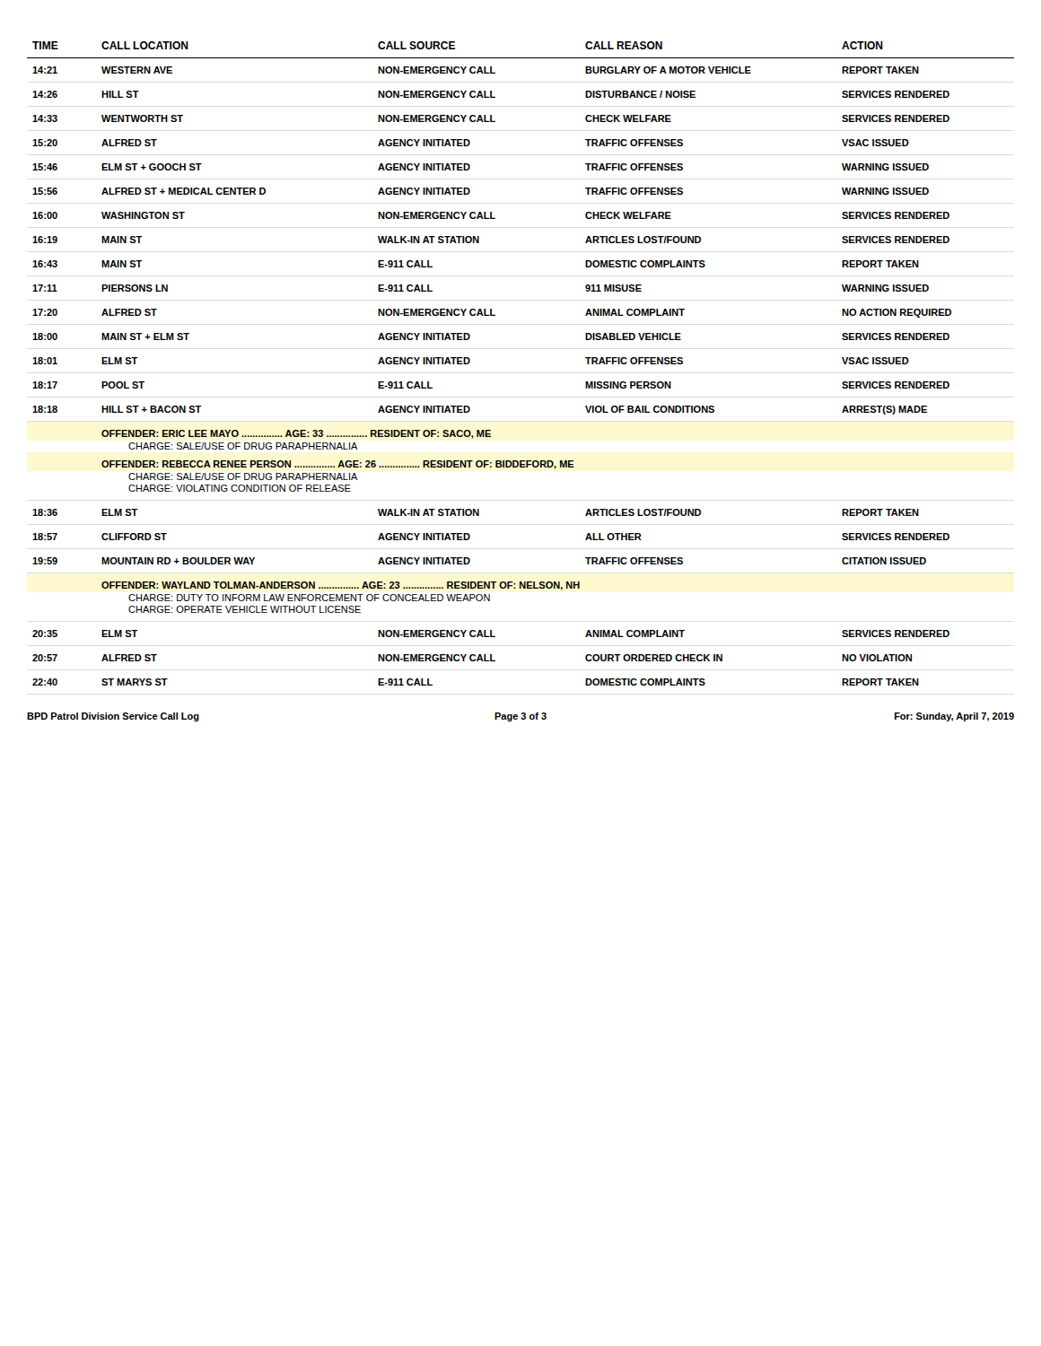| TIME | CALL LOCATION | CALL SOURCE | CALL REASON | ACTION |
| --- | --- | --- | --- | --- |
| 14:21 | WESTERN AVE | NON-EMERGENCY CALL | BURGLARY OF A MOTOR VEHICLE | REPORT TAKEN |
| 14:26 | HILL ST | NON-EMERGENCY CALL | DISTURBANCE / NOISE | SERVICES RENDERED |
| 14:33 | WENTWORTH ST | NON-EMERGENCY CALL | CHECK WELFARE | SERVICES RENDERED |
| 15:20 | ALFRED ST | AGENCY INITIATED | TRAFFIC OFFENSES | VSAC ISSUED |
| 15:46 | ELM ST + GOOCH ST | AGENCY INITIATED | TRAFFIC OFFENSES | WARNING ISSUED |
| 15:56 | ALFRED ST + MEDICAL CENTER D | AGENCY INITIATED | TRAFFIC OFFENSES | WARNING ISSUED |
| 16:00 | WASHINGTON ST | NON-EMERGENCY CALL | CHECK WELFARE | SERVICES RENDERED |
| 16:19 | MAIN ST | WALK-IN AT STATION | ARTICLES LOST/FOUND | SERVICES RENDERED |
| 16:43 | MAIN ST | E-911 CALL | DOMESTIC COMPLAINTS | REPORT TAKEN |
| 17:11 | PIERSONS LN | E-911 CALL | 911 MISUSE | WARNING ISSUED |
| 17:20 | ALFRED ST | NON-EMERGENCY CALL | ANIMAL COMPLAINT | NO ACTION REQUIRED |
| 18:00 | MAIN ST + ELM ST | AGENCY INITIATED | DISABLED VEHICLE | SERVICES RENDERED |
| 18:01 | ELM ST | AGENCY INITIATED | TRAFFIC OFFENSES | VSAC ISSUED |
| 18:17 | POOL ST | E-911 CALL | MISSING PERSON | SERVICES RENDERED |
| 18:18 | HILL ST + BACON ST | AGENCY INITIATED | VIOL OF BAIL CONDITIONS | ARREST(S) MADE |
| | OFFENDER: ERIC LEE MAYO ............... AGE: 33 ............... RESIDENT OF: SACO, ME |
| | CHARGE: SALE/USE OF DRUG PARAPHERNALIA |
| | OFFENDER: REBECCA RENEE PERSON ............... AGE: 26 ............... RESIDENT OF: BIDDEFORD, ME |
| | CHARGE: SALE/USE OF DRUG PARAPHERNALIA |
| | CHARGE: VIOLATING CONDITION OF RELEASE |
| 18:36 | ELM ST | WALK-IN AT STATION | ARTICLES LOST/FOUND | REPORT TAKEN |
| 18:57 | CLIFFORD ST | AGENCY INITIATED | ALL OTHER | SERVICES RENDERED |
| 19:59 | MOUNTAIN RD + BOULDER WAY | AGENCY INITIATED | TRAFFIC OFFENSES | CITATION ISSUED |
| | OFFENDER: WAYLAND TOLMAN-ANDERSON ............... AGE: 23 ............... RESIDENT OF: NELSON, NH |
| | CHARGE: DUTY TO INFORM LAW ENFORCEMENT OF CONCEALED WEAPON |
| | CHARGE: OPERATE VEHICLE WITHOUT LICENSE |
| 20:35 | ELM ST | NON-EMERGENCY CALL | ANIMAL COMPLAINT | SERVICES RENDERED |
| 20:57 | ALFRED ST | NON-EMERGENCY CALL | COURT ORDERED CHECK IN | NO VIOLATION |
| 22:40 | ST MARYS ST | E-911 CALL | DOMESTIC COMPLAINTS | REPORT TAKEN |
BPD Patrol Division Service Call Log
Page 3 of 3
For: Sunday, April 7, 2019